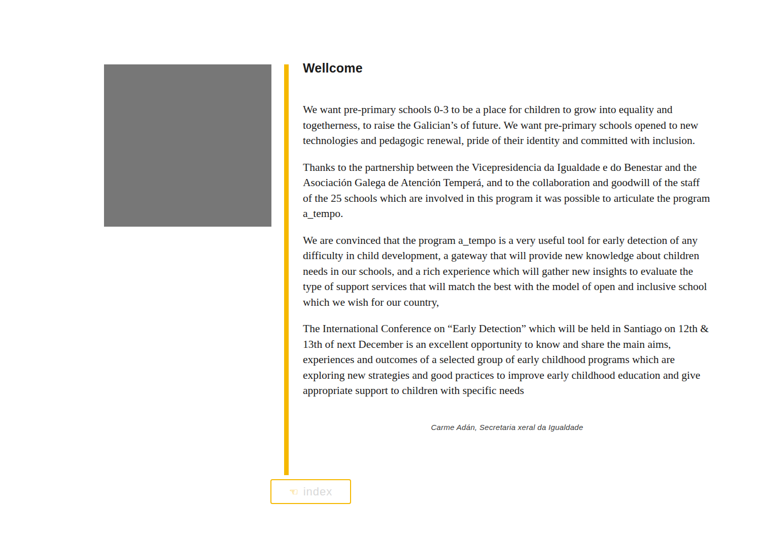Wellcome
We want pre-primary schools 0-3 to be a place for children to grow into equality and togetherness, to raise the Galician’s of future. We want pre-primary schools opened to new technologies and pedagogic renewal, pride of their identity and committed with inclusion.
Thanks to the partnership between the Vicepresidencia da Igualdade e do Benestar and the Asociación Galega de Atención Temperá, and to the collaboration and goodwill of the staff of the 25 schools which are involved in this program it was possible to articulate the program a_tempo.
We are convinced that the program a_tempo is a very useful tool for early detection of any difficulty in child development, a gateway that will provide new knowledge about children needs in our schools, and a rich experience which will gather new insights to evaluate the type of support services that will match the best with the model of open and inclusive school which we wish for our country,
The International Conference on “Early Detection” which will be held in Santiago on 12th & 13th of next December is an excellent opportunity to know and share the main aims, experiences and outcomes of a selected group of early childhood programs which are exploring new strategies and good practices to improve early childhood education and give appropriate support to children with specific needs
Carme Adán, Secretaria xeral da Igualdade
☞ index